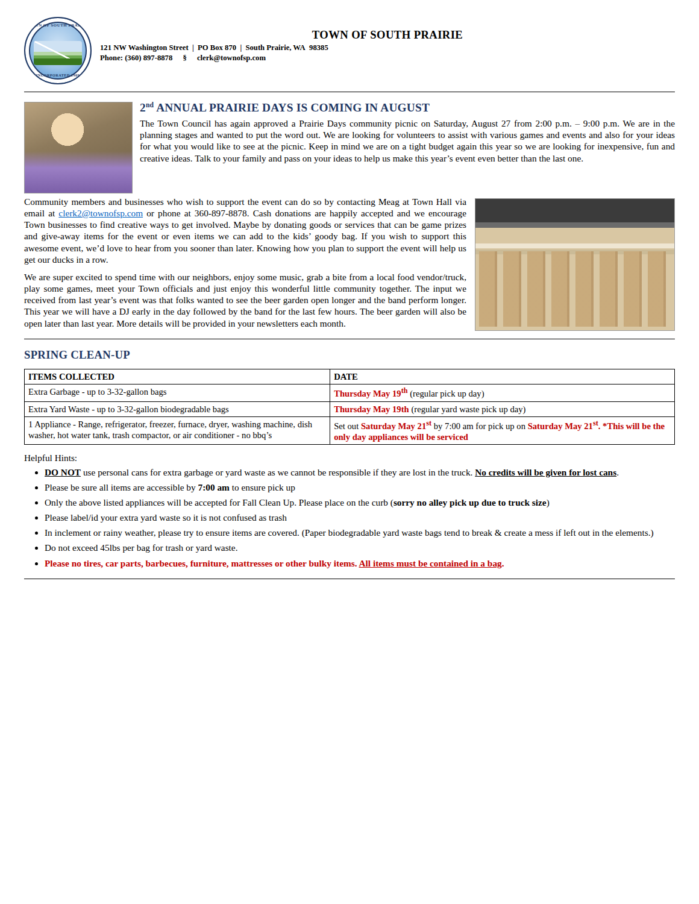TOWN OF SOUTH PRAIRIE
121 NW Washington Street | PO Box 870 | South Prairie, WA 98385
Phone: (360) 897-8878 § clerk@townofsp.com
2nd ANNUAL PRAIRIE DAYS IS COMING IN AUGUST
The Town Council has again approved a Prairie Days community picnic on Saturday, August 27 from 2:00 p.m. – 9:00 p.m. We are in the planning stages and wanted to put the word out. We are looking for volunteers to assist with various games and events and also for your ideas for what you would like to see at the picnic. Keep in mind we are on a tight budget again this year so we are looking for inexpensive, fun and creative ideas. Talk to your family and pass on your ideas to help us make this year’s event even better than the last one.
Community members and businesses who wish to support the event can do so by contacting Meag at Town Hall via email at clerk2@townofsp.com or phone at 360-897-8878. Cash donations are happily accepted and we encourage Town businesses to find creative ways to get involved. Maybe by donating goods or services that can be game prizes and give-away items for the event or even items we can add to the kids’ goody bag. If you wish to support this awesome event, we’d love to hear from you sooner than later. Knowing how you plan to support the event will help us get our ducks in a row.
We are super excited to spend time with our neighbors, enjoy some music, grab a bite from a local food vendor/truck, play some games, meet your Town officials and just enjoy this wonderful little community together. The input we received from last year’s event was that folks wanted to see the beer garden open longer and the band perform longer. This year we will have a DJ early in the day followed by the band for the last few hours. The beer garden will also be open later than last year. More details will be provided in your newsletters each month.
SPRING CLEAN-UP
| ITEMS COLLECTED | DATE |
| --- | --- |
| Extra Garbage - up to 3-32-gallon bags | Thursday May 19 th (regular pick up day) |
| Extra Yard Waste - up to 3-32-gallon biodegradable bags | Thursday May 19th (regular yard waste pick up day) |
| 1 Appliance - Range, refrigerator, freezer, furnace, dryer, washing machine, dish washer, hot water tank, trash compactor, or air conditioner - no bbq’s | Set out Saturday May 21 st by 7:00 am for pick up on Saturday May 21 st . *This will be the only day appliances will be serviced |
Helpful Hints:
DO NOT use personal cans for extra garbage or yard waste as we cannot be responsible if they are lost in the truck. No credits will be given for lost cans.
Please be sure all items are accessible by 7:00 am to ensure pick up
Only the above listed appliances will be accepted for Fall Clean Up. Please place on the curb (sorry no alley pick up due to truck size)
Please label/id your extra yard waste so it is not confused as trash
In inclement or rainy weather, please try to ensure items are covered. (Paper biodegradable yard waste bags tend to break & create a mess if left out in the elements.)
Do not exceed 45lbs per bag for trash or yard waste.
Please no tires, car parts, barbecues, furniture, mattresses or other bulky items. All items must be contained in a bag.